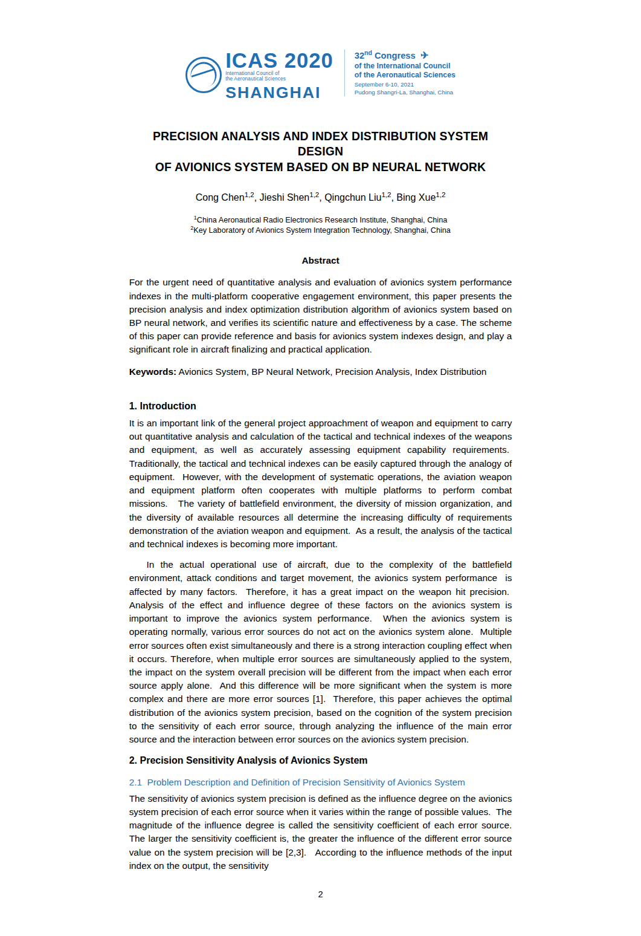ICAS 2020
International Council of
the Aeronautical Sciences
SHANGHAI
32nd Congress ✈
of the International Council
of the Aeronautical Sciences
September 6-10, 2021
Pudong Shangri-La, Shanghai, China
PRECISION ANALYSIS AND INDEX DISTRIBUTION SYSTEM DESIGN
OF AVIONICS SYSTEM BASED ON BP NEURAL NETWORK
Cong Chen1,2, Jieshi Shen1,2, Qingchun Liu1,2, Bing Xue1,2
1China Aeronautical Radio Electronics Research Institute, Shanghai, China
2Key Laboratory of Avionics System Integration Technology, Shanghai, China
Abstract
For the urgent need of quantitative analysis and evaluation of avionics system performance indexes in the multi-platform cooperative engagement environment, this paper presents the precision analysis and index optimization distribution algorithm of avionics system based on BP neural network, and verifies its scientific nature and effectiveness by a case. The scheme of this paper can provide reference and basis for avionics system indexes design, and play a significant role in aircraft finalizing and practical application.
Keywords: Avionics System, BP Neural Network, Precision Analysis, Index Distribution
1. Introduction
It is an important link of the general project approachment of weapon and equipment to carry out quantitative analysis and calculation of the tactical and technical indexes of the weapons and equipment, as well as accurately assessing equipment capability requirements. Traditionally, the tactical and technical indexes can be easily captured through the analogy of equipment. However, with the development of systematic operations, the aviation weapon and equipment platform often cooperates with multiple platforms to perform combat missions. The variety of battlefield environment, the diversity of mission organization, and the diversity of available resources all determine the increasing difficulty of requirements demonstration of the aviation weapon and equipment. As a result, the analysis of the tactical and technical indexes is becoming more important.
In the actual operational use of aircraft, due to the complexity of the battlefield environment, attack conditions and target movement, the avionics system performance is affected by many factors. Therefore, it has a great impact on the weapon hit precision. Analysis of the effect and influence degree of these factors on the avionics system is important to improve the avionics system performance. When the avionics system is operating normally, various error sources do not act on the avionics system alone. Multiple error sources often exist simultaneously and there is a strong interaction coupling effect when it occurs. Therefore, when multiple error sources are simultaneously applied to the system, the impact on the system overall precision will be different from the impact when each error source apply alone. And this difference will be more significant when the system is more complex and there are more error sources [1]. Therefore, this paper achieves the optimal distribution of the avionics system precision, based on the cognition of the system precision to the sensitivity of each error source, through analyzing the influence of the main error source and the interaction between error sources on the avionics system precision.
2. Precision Sensitivity Analysis of Avionics System
2.1 Problem Description and Definition of Precision Sensitivity of Avionics System
The sensitivity of avionics system precision is defined as the influence degree on the avionics system precision of each error source when it varies within the range of possible values. The magnitude of the influence degree is called the sensitivity coefficient of each error source. The larger the sensitivity coefficient is, the greater the influence of the different error source value on the system precision will be [2,3]. According to the influence methods of the input index on the output, the sensitivity
2